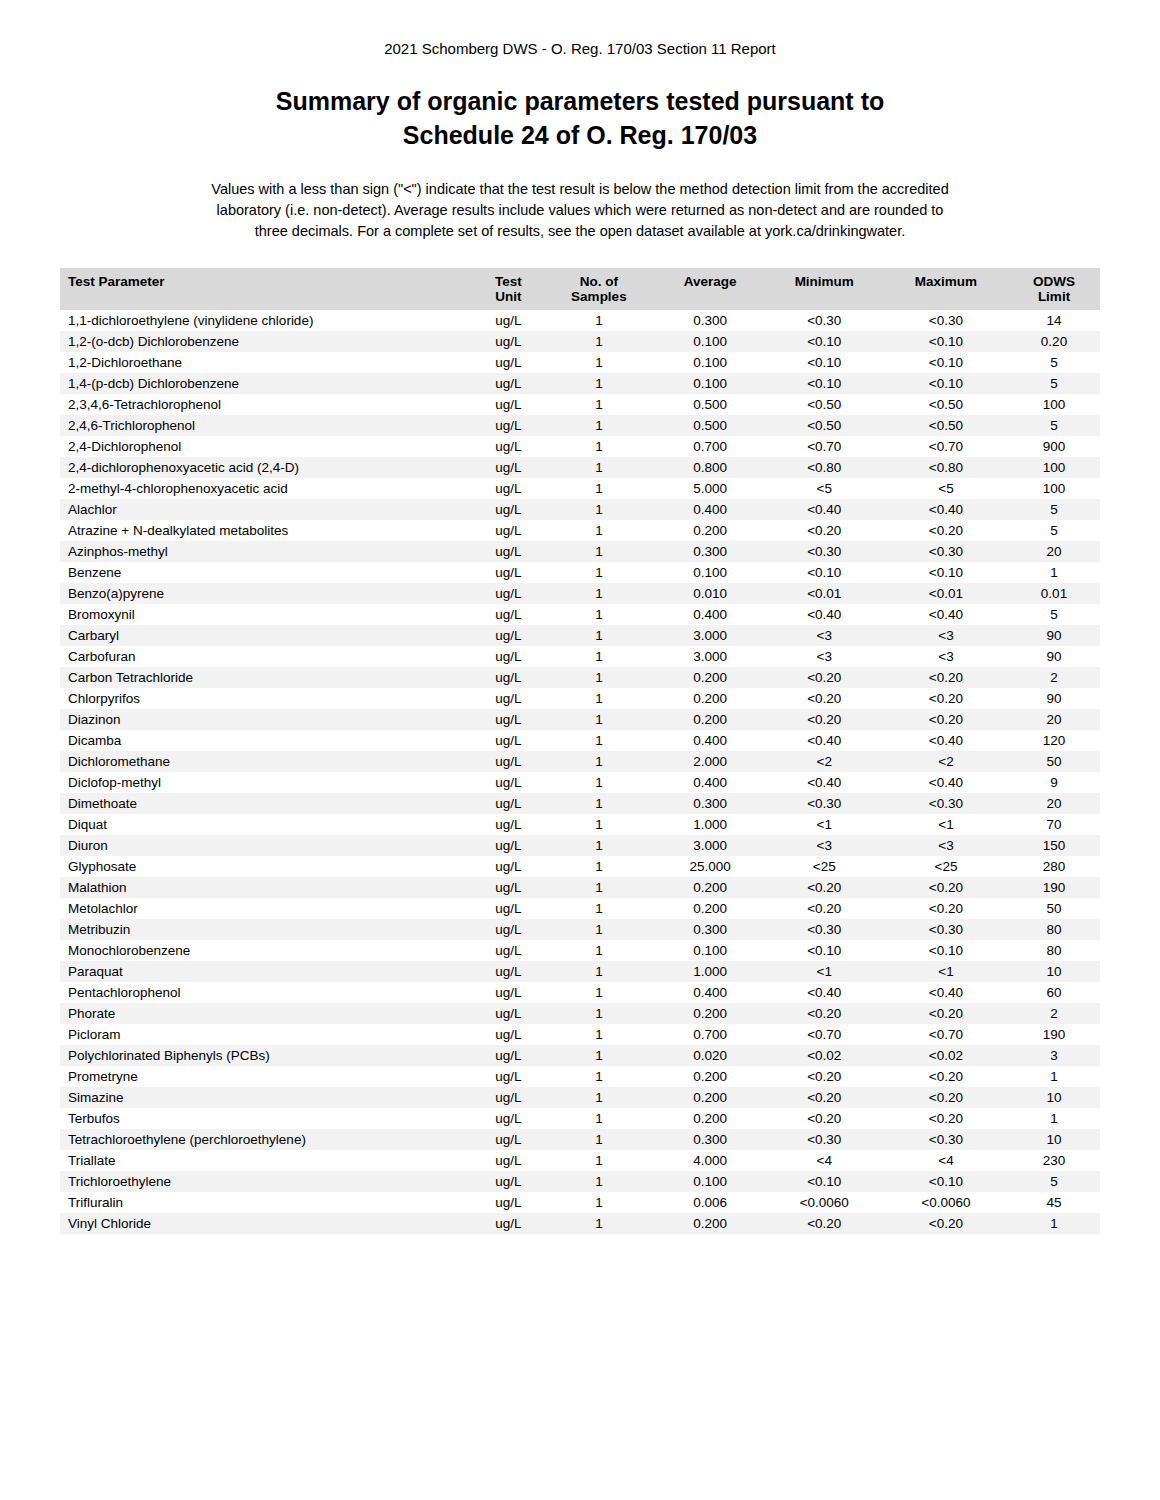2021 Schomberg DWS - O. Reg. 170/03 Section 11 Report
Summary of organic parameters tested pursuant to
Schedule 24 of O. Reg. 170/03
Values with a less than sign ("<") indicate that the test result is below the method detection limit from the accredited laboratory (i.e. non-detect). Average results include values which were returned as non-detect and are rounded to three decimals. For a complete set of results, see the open dataset available at york.ca/drinkingwater.
| Test Parameter | Test Unit | No. of Samples | Average | Minimum | Maximum | ODWS Limit |
| --- | --- | --- | --- | --- | --- | --- |
| 1,1-dichloroethylene (vinylidene chloride) | ug/L | 1 | 0.300 | <0.30 | <0.30 | 14 |
| 1,2-(o-dcb) Dichlorobenzene | ug/L | 1 | 0.100 | <0.10 | <0.10 | 0.20 |
| 1,2-Dichloroethane | ug/L | 1 | 0.100 | <0.10 | <0.10 | 5 |
| 1,4-(p-dcb) Dichlorobenzene | ug/L | 1 | 0.100 | <0.10 | <0.10 | 5 |
| 2,3,4,6-Tetrachlorophenol | ug/L | 1 | 0.500 | <0.50 | <0.50 | 100 |
| 2,4,6-Trichlorophenol | ug/L | 1 | 0.500 | <0.50 | <0.50 | 5 |
| 2,4-Dichlorophenol | ug/L | 1 | 0.700 | <0.70 | <0.70 | 900 |
| 2,4-dichlorophenoxyacetic acid (2,4-D) | ug/L | 1 | 0.800 | <0.80 | <0.80 | 100 |
| 2-methyl-4-chlorophenoxyacetic acid | ug/L | 1 | 5.000 | <5 | <5 | 100 |
| Alachlor | ug/L | 1 | 0.400 | <0.40 | <0.40 | 5 |
| Atrazine + N-dealkylated metabolites | ug/L | 1 | 0.200 | <0.20 | <0.20 | 5 |
| Azinphos-methyl | ug/L | 1 | 0.300 | <0.30 | <0.30 | 20 |
| Benzene | ug/L | 1 | 0.100 | <0.10 | <0.10 | 1 |
| Benzo(a)pyrene | ug/L | 1 | 0.010 | <0.01 | <0.01 | 0.01 |
| Bromoxynil | ug/L | 1 | 0.400 | <0.40 | <0.40 | 5 |
| Carbaryl | ug/L | 1 | 3.000 | <3 | <3 | 90 |
| Carbofuran | ug/L | 1 | 3.000 | <3 | <3 | 90 |
| Carbon Tetrachloride | ug/L | 1 | 0.200 | <0.20 | <0.20 | 2 |
| Chlorpyrifos | ug/L | 1 | 0.200 | <0.20 | <0.20 | 90 |
| Diazinon | ug/L | 1 | 0.200 | <0.20 | <0.20 | 20 |
| Dicamba | ug/L | 1 | 0.400 | <0.40 | <0.40 | 120 |
| Dichloromethane | ug/L | 1 | 2.000 | <2 | <2 | 50 |
| Diclofop-methyl | ug/L | 1 | 0.400 | <0.40 | <0.40 | 9 |
| Dimethoate | ug/L | 1 | 0.300 | <0.30 | <0.30 | 20 |
| Diquat | ug/L | 1 | 1.000 | <1 | <1 | 70 |
| Diuron | ug/L | 1 | 3.000 | <3 | <3 | 150 |
| Glyphosate | ug/L | 1 | 25.000 | <25 | <25 | 280 |
| Malathion | ug/L | 1 | 0.200 | <0.20 | <0.20 | 190 |
| Metolachlor | ug/L | 1 | 0.200 | <0.20 | <0.20 | 50 |
| Metribuzin | ug/L | 1 | 0.300 | <0.30 | <0.30 | 80 |
| Monochlorobenzene | ug/L | 1 | 0.100 | <0.10 | <0.10 | 80 |
| Paraquat | ug/L | 1 | 1.000 | <1 | <1 | 10 |
| Pentachlorophenol | ug/L | 1 | 0.400 | <0.40 | <0.40 | 60 |
| Phorate | ug/L | 1 | 0.200 | <0.20 | <0.20 | 2 |
| Picloram | ug/L | 1 | 0.700 | <0.70 | <0.70 | 190 |
| Polychlorinated Biphenyls (PCBs) | ug/L | 1 | 0.020 | <0.02 | <0.02 | 3 |
| Prometryne | ug/L | 1 | 0.200 | <0.20 | <0.20 | 1 |
| Simazine | ug/L | 1 | 0.200 | <0.20 | <0.20 | 10 |
| Terbufos | ug/L | 1 | 0.200 | <0.20 | <0.20 | 1 |
| Tetrachloroethylene (perchloroethylene) | ug/L | 1 | 0.300 | <0.30 | <0.30 | 10 |
| Triallate | ug/L | 1 | 4.000 | <4 | <4 | 230 |
| Trichloroethylene | ug/L | 1 | 0.100 | <0.10 | <0.10 | 5 |
| Trifluralin | ug/L | 1 | 0.006 | <0.0060 | <0.0060 | 45 |
| Vinyl Chloride | ug/L | 1 | 0.200 | <0.20 | <0.20 | 1 |